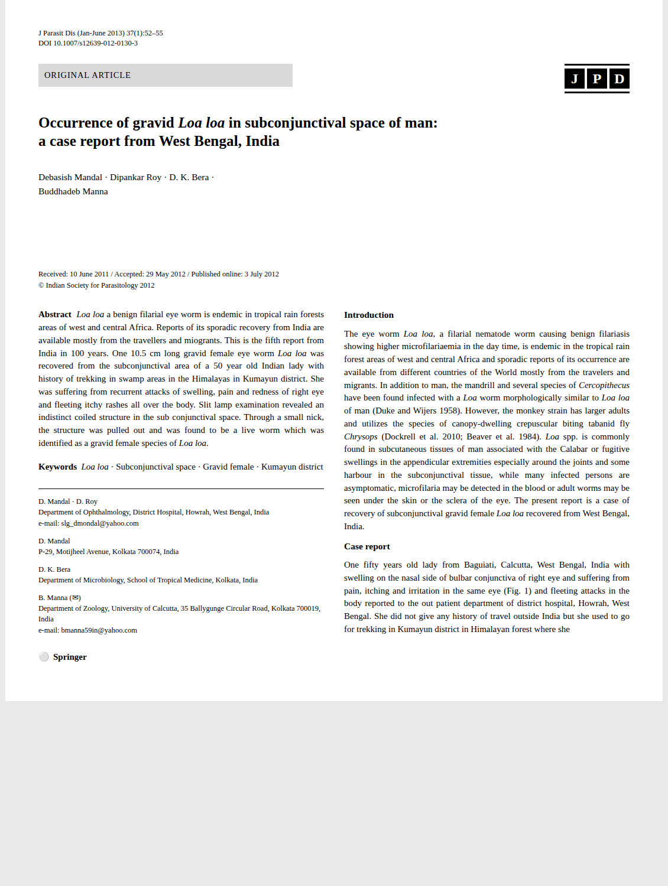J Parasit Dis (Jan-June 2013) 37(1):52–55
DOI 10.1007/s12639-012-0130-3
Original Article
JPD
Occurrence of gravid Loa loa in subconjunctival space of man:
a case report from West Bengal, India
Debasish Mandal · Dipankar Roy · D. K. Bera ·
Buddhadeb Manna
Received: 10 June 2011 / Accepted: 29 May 2012 / Published online: 3 July 2012
© Indian Society for Parasitology 2012
Abstract Loa loa a benign filarial eye worm is endemic in tropical rain forests areas of west and central Africa. Reports of its sporadic recovery from India are available mostly from the travellers and miogrants. This is the fifth report from India in 100 years. One 10.5 cm long gravid female eye worm Loa loa was recovered from the subconjunctival area of a 50 year old Indian lady with history of trekking in swamp areas in the Himalayas in Kumayun district. She was suffering from recurrent attacks of swelling, pain and redness of right eye and fleeting itchy rashes all over the body. Slit lamp examination revealed an indistinct coiled structure in the sub conjunctival space. Through a small nick, the structure was pulled out and was found to be a live worm which was identified as a gravid female species of Loa loa.
Keywords Loa loa · Subconjunctival space · Gravid female · Kumayun district
D. Mandal · D. Roy
Department of Ophthalmology, District Hospital, Howrah, West Bengal, India
e-mail: slg_dmondal@yahoo.com
D. Mandal
P-29, Motijheel Avenue, Kolkata 700074, India
D. K. Bera
Department of Microbiology, School of Tropical Medicine, Kolkata, India
B. Manna (✉)
Department of Zoology, University of Calcutta, 35 Ballygunge Circular Road, Kolkata 700019, India
e-mail: bmanna59in@yahoo.com
⚪Springer
Introduction
The eye worm Loa loa, a filarial nematode worm causing benign filariasis showing higher microfilariaemia in the day time, is endemic in the tropical rain forest areas of west and central Africa and sporadic reports of its occurrence are available from different countries of the World mostly from the travelers and migrants. In addition to man, the mandrill and several species of Cercopithecus have been found infected with a Loa worm morphologically similar to Loa loa of man (Duke and Wijers 1958). However, the monkey strain has larger adults and utilizes the species of canopy-dwelling crepuscular biting tabanid fly Chrysops (Dockrell et al. 2010; Beaver et al. 1984). Loa spp. is commonly found in subcutaneous tissues of man associated with the Calabar or fugitive swellings in the appendicular extremities especially around the joints and some harbour in the subconjunctival tissue, while many infected persons are asymptomatic, microfilaria may be detected in the blood or adult worms may be seen under the skin or the sclera of the eye. The present report is a case of recovery of subconjunctival gravid female Loa loa recovered from West Bengal, India.
Case report
One fifty years old lady from Baguiati, Calcutta, West Bengal, India with swelling on the nasal side of bulbar conjunctiva of right eye and suffering from pain, itching and irritation in the same eye (Fig. 1) and fleeting attacks in the body reported to the out patient department of district hospital, Howrah, West Bengal. She did not give any history of travel outside India but she used to go for trekking in Kumayun district in Himalayan forest where she